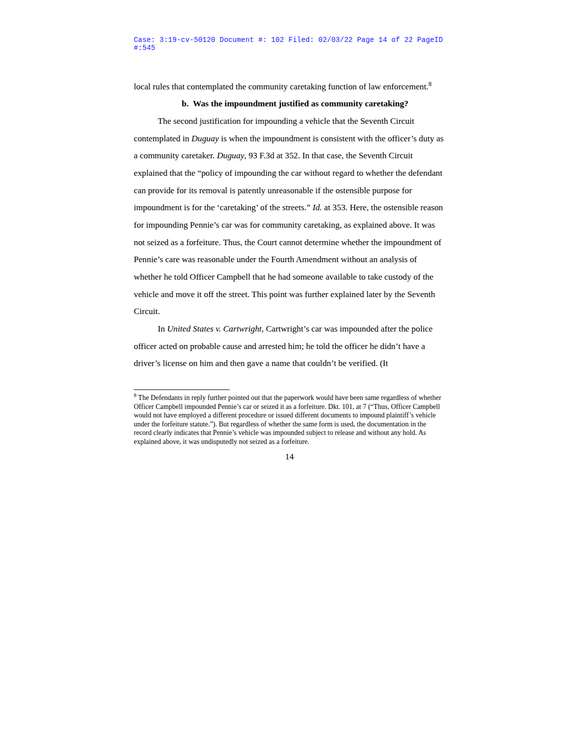Case: 3:19-cv-50120 Document #: 102 Filed: 02/03/22 Page 14 of 22 PageID #:545
local rules that contemplated the community caretaking function of law enforcement.8
b. Was the impoundment justified as community caretaking?
The second justification for impounding a vehicle that the Seventh Circuit contemplated in Duguay is when the impoundment is consistent with the officer’s duty as a community caretaker. Duguay, 93 F.3d at 352. In that case, the Seventh Circuit explained that the “policy of impounding the car without regard to whether the defendant can provide for its removal is patently unreasonable if the ostensible purpose for impoundment is for the ‘caretaking’ of the streets.” Id. at 353. Here, the ostensible reason for impounding Pennie’s car was for community caretaking, as explained above. It was not seized as a forfeiture. Thus, the Court cannot determine whether the impoundment of Pennie’s care was reasonable under the Fourth Amendment without an analysis of whether he told Officer Campbell that he had someone available to take custody of the vehicle and move it off the street. This point was further explained later by the Seventh Circuit.
In United States v. Cartwright, Cartwright’s car was impounded after the police officer acted on probable cause and arrested him; he told the officer he didn’t have a driver’s license on him and then gave a name that couldn’t be verified. (It
8 The Defendants in reply further pointed out that the paperwork would have been same regardless of whether Officer Campbell impounded Pennie’s car or seized it as a forfeiture. Dkt. 101, at 7 (“Thus, Officer Campbell would not have employed a different procedure or issued different documents to impound plaintiff’s vehicle under the forfeiture statute.”). But regardless of whether the same form is used, the documentation in the record clearly indicates that Pennie’s vehicle was impounded subject to release and without any hold. As explained above, it was undisputedly not seized as a forfeiture.
14